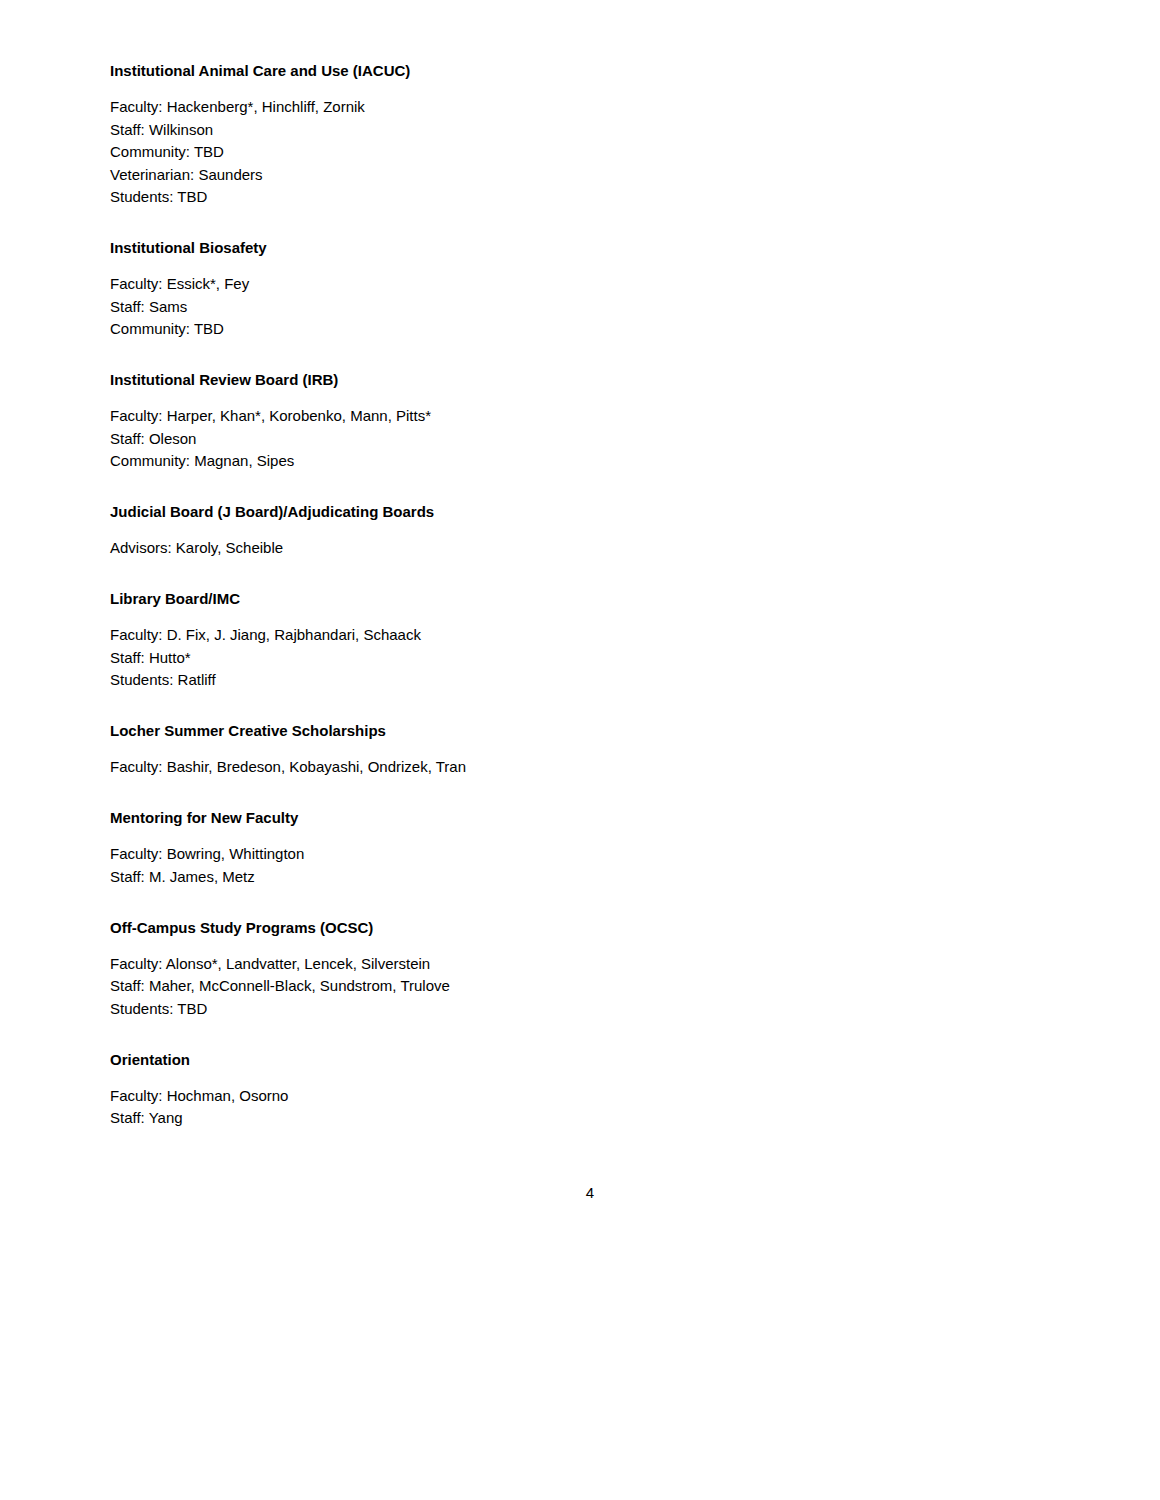Institutional Animal Care and Use (IACUC)
Faculty: Hackenberg*, Hinchliff, Zornik
Staff: Wilkinson
Community: TBD
Veterinarian: Saunders
Students: TBD
Institutional Biosafety
Faculty: Essick*, Fey
Staff: Sams
Community: TBD
Institutional Review Board (IRB)
Faculty: Harper, Khan*, Korobenko, Mann, Pitts*
Staff: Oleson
Community: Magnan, Sipes
Judicial Board (J Board)/Adjudicating Boards
Advisors: Karoly, Scheible
Library Board/IMC
Faculty: D. Fix, J. Jiang, Rajbhandari, Schaack
Staff: Hutto*
Students: Ratliff
Locher Summer Creative Scholarships
Faculty: Bashir, Bredeson, Kobayashi, Ondrizek, Tran
Mentoring for New Faculty
Faculty: Bowring, Whittington
Staff: M. James, Metz
Off-Campus Study Programs (OCSC)
Faculty: Alonso*, Landvatter, Lencek, Silverstein
Staff: Maher, McConnell-Black, Sundstrom, Trulove
Students: TBD
Orientation
Faculty: Hochman, Osorno
Staff: Yang
4